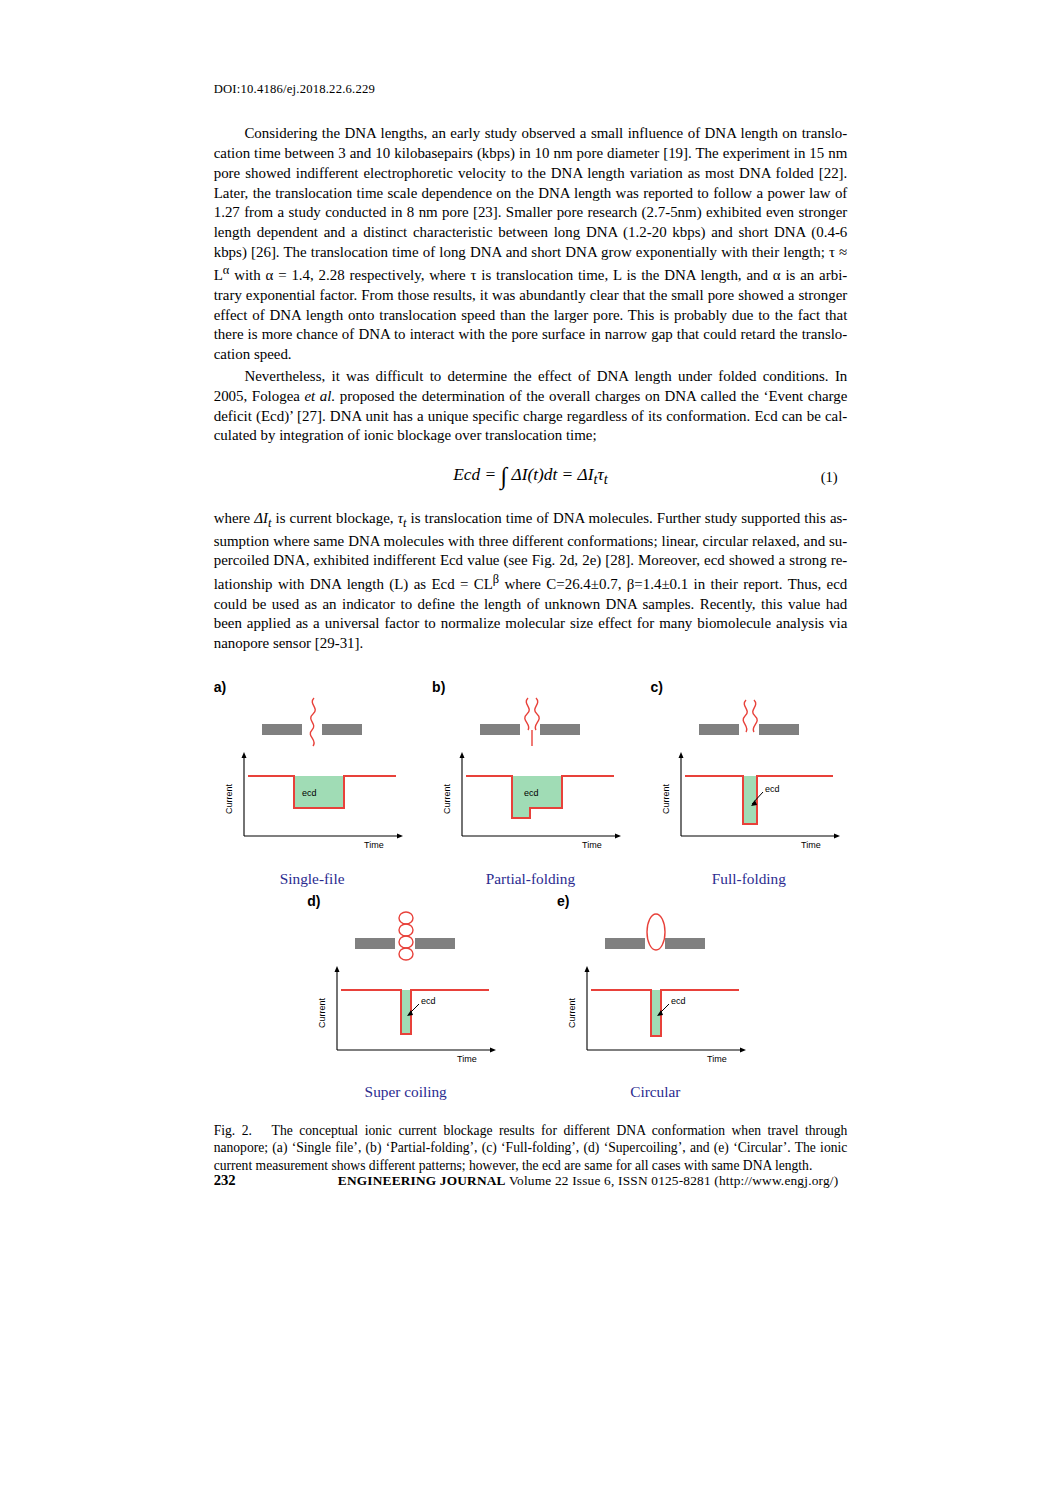DOI:10.4186/ej.2018.22.6.229
Considering the DNA lengths, an early study observed a small influence of DNA length on translocation time between 3 and 10 kilobasepairs (kbps) in 10 nm pore diameter [19]. The experiment in 15 nm pore showed indifferent electrophoretic velocity to the DNA length variation as most DNA folded [22]. Later, the translocation time scale dependence on the DNA length was reported to follow a power law of 1.27 from a study conducted in 8 nm pore [23]. Smaller pore research (2.7-5nm) exhibited even stronger length dependent and a distinct characteristic between long DNA (1.2-20 kbps) and short DNA (0.4-6 kbps) [26]. The translocation time of long DNA and short DNA grow exponentially with their length; τ ≈ Lα with α = 1.4, 2.28 respectively, where τ is translocation time, L is the DNA length, and α is an arbitrary exponential factor. From those results, it was abundantly clear that the small pore showed a stronger effect of DNA length onto translocation speed than the larger pore. This is probably due to the fact that there is more chance of DNA to interact with the pore surface in narrow gap that could retard the translocation speed.
Nevertheless, it was difficult to determine the effect of DNA length under folded conditions. In 2005, Fologea et al. proposed the determination of the overall charges on DNA called the ‘Event charge deficit (Ecd)’ [27]. DNA unit has a unique specific charge regardless of its conformation. Ecd can be calculated by integration of ionic blockage over translocation time;
Ecd = ∫ ΔI(t)dt = ΔItτt (1)
where ΔIt is current blockage, τt is translocation time of DNA molecules. Further study supported this assumption where same DNA molecules with three different conformations; linear, circular relaxed, and supercoiled DNA, exhibited indifferent Ecd value (see Fig. 2d, 2e) [28]. Moreover, ecd showed a strong relationship with DNA length (L) as Ecd = CLβ where C=26.4±0.7, β=1.4±0.1 in their report. Thus, ecd could be used as an indicator to define the length of unknown DNA samples. Recently, this value had been applied as a universal factor to normalize molecular size effect for many biomolecule analysis via nanopore sensor [29-31].
a)
Current Time ecd
Single-file
b)
Current Time ecd
Partial-folding
c)
Current Time ecd
Full-folding
d)
Current Time ecd
Super coiling
e)
Current Time ecd
Circular
Fig. 2. The conceptual ionic current blockage results for different DNA conformation when travel through nanopore; (a) ‘Single file’, (b) ‘Partial-folding’, (c) ‘Full-folding’, (d) ‘Supercoiling’, and (e) ‘Circular’. The ionic current measurement shows different patterns; however, the ecd are same for all cases with same DNA length.
232
ENGINEERING JOURNAL Volume 22 Issue 6, ISSN 0125-8281 (http://www.engj.org/)